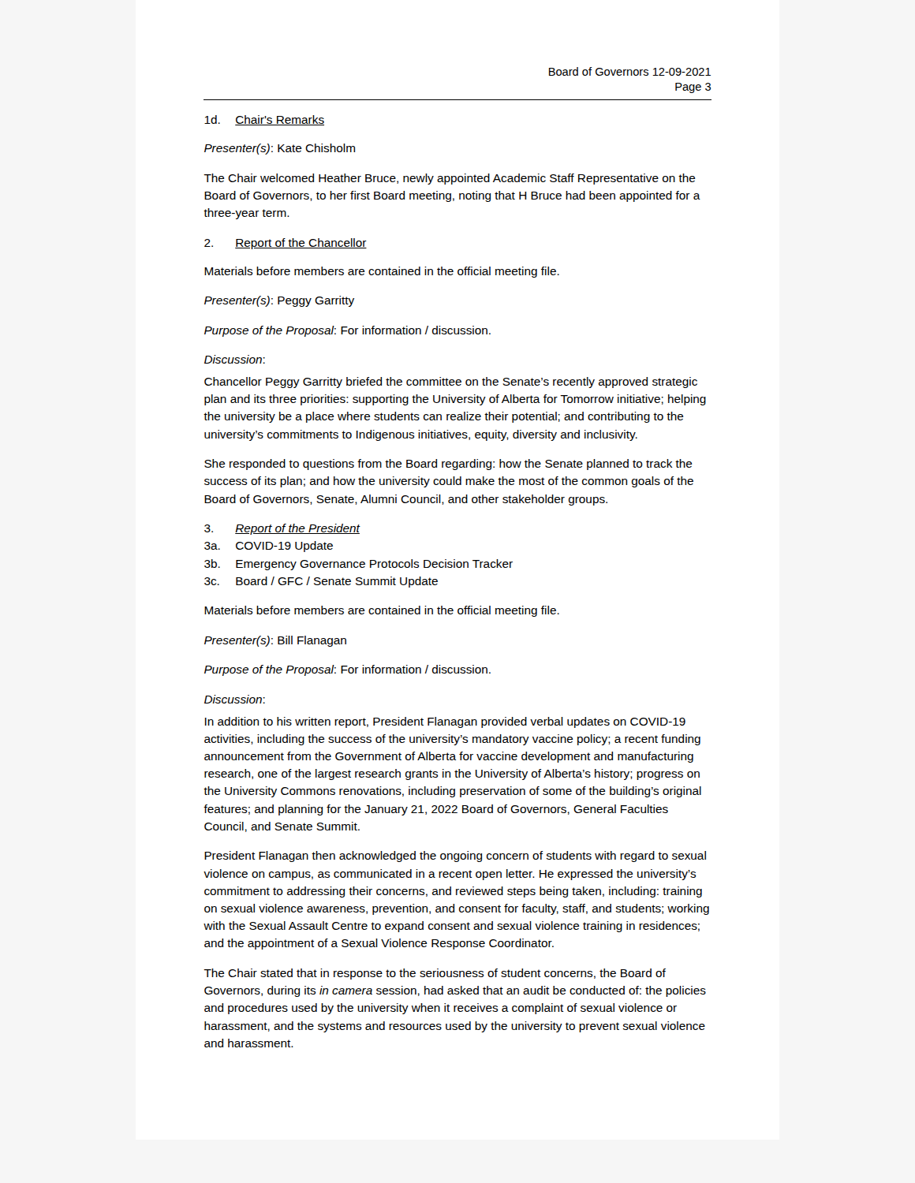Board of Governors 12-09-2021
Page 3
1d. Chair's Remarks
Presenter(s): Kate Chisholm
The Chair welcomed Heather Bruce, newly appointed Academic Staff Representative on the Board of Governors, to her first Board meeting, noting that H Bruce had been appointed for a three-year term.
2. Report of the Chancellor
Materials before members are contained in the official meeting file.
Presenter(s): Peggy Garritty
Purpose of the Proposal: For information / discussion.
Discussion:
Chancellor Peggy Garritty briefed the committee on the Senate’s recently approved strategic plan and its three priorities: supporting the University of Alberta for Tomorrow initiative; helping the university be a place where students can realize their potential; and contributing to the university’s commitments to Indigenous initiatives, equity, diversity and inclusivity.
She responded to questions from the Board regarding: how the Senate planned to track the success of its plan; and how the university could make the most of the common goals of the Board of Governors, Senate, Alumni Council, and other stakeholder groups.
3. Report of the President
3a. COVID-19 Update
3b. Emergency Governance Protocols Decision Tracker
3c. Board / GFC / Senate Summit Update
Materials before members are contained in the official meeting file.
Presenter(s): Bill Flanagan
Purpose of the Proposal: For information / discussion.
Discussion:
In addition to his written report, President Flanagan provided verbal updates on COVID-19 activities, including the success of the university’s mandatory vaccine policy; a recent funding announcement from the Government of Alberta for vaccine development and manufacturing research, one of the largest research grants in the University of Alberta’s history; progress on the University Commons renovations, including preservation of some of the building’s original features; and planning for the January 21, 2022 Board of Governors, General Faculties Council, and Senate Summit.
President Flanagan then acknowledged the ongoing concern of students with regard to sexual violence on campus, as communicated in a recent open letter. He expressed the university’s commitment to addressing their concerns, and reviewed steps being taken, including: training on sexual violence awareness, prevention, and consent for faculty, staff, and students; working with the Sexual Assault Centre to expand consent and sexual violence training in residences; and the appointment of a Sexual Violence Response Coordinator.
The Chair stated that in response to the seriousness of student concerns, the Board of Governors, during its in camera session, had asked that an audit be conducted of: the policies and procedures used by the university when it receives a complaint of sexual violence or harassment, and the systems and resources used by the university to prevent sexual violence and harassment.